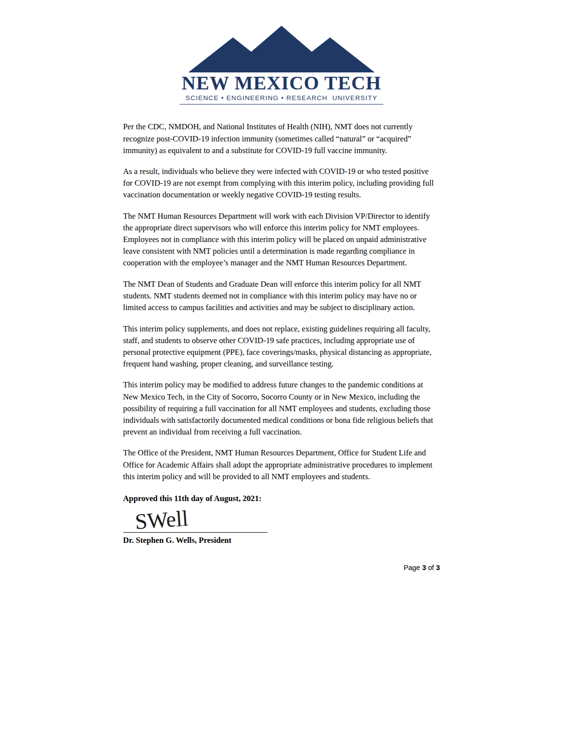M
NEW MEXICO TECH
SCIENCE • ENGINEERING • RESEARCH UNIVERSITY
Per the CDC, NMDOH, and National Institutes of Health (NIH), NMT does not currently recognize post-COVID-19 infection immunity (sometimes called “natural” or “acquired” immunity) as equivalent to and a substitute for COVID-19 full vaccine immunity.
As a result, individuals who believe they were infected with COVID-19 or who tested positive for COVID-19 are not exempt from complying with this interim policy, including providing full vaccination documentation or weekly negative COVID-19 testing results.
The NMT Human Resources Department will work with each Division VP/Director to identify the appropriate direct supervisors who will enforce this interim policy for NMT employees. Employees not in compliance with this interim policy will be placed on unpaid administrative leave consistent with NMT policies until a determination is made regarding compliance in cooperation with the employee’s manager and the NMT Human Resources Department.
The NMT Dean of Students and Graduate Dean will enforce this interim policy for all NMT students. NMT students deemed not in compliance with this interim policy may have no or limited access to campus facilities and activities and may be subject to disciplinary action.
This interim policy supplements, and does not replace, existing guidelines requiring all faculty, staff, and students to observe other COVID-19 safe practices, including appropriate use of personal protective equipment (PPE), face coverings/masks, physical distancing as appropriate, frequent hand washing, proper cleaning, and surveillance testing.
This interim policy may be modified to address future changes to the pandemic conditions at New Mexico Tech, in the City of Socorro, Socorro County or in New Mexico, including the possibility of requiring a full vaccination for all NMT employees and students, excluding those individuals with satisfactorily documented medical conditions or bona fide religious beliefs that prevent an individual from receiving a full vaccination.
The Office of the President, NMT Human Resources Department, Office for Student Life and Office for Academic Affairs shall adopt the appropriate administrative procedures to implement this interim policy and will be provided to all NMT employees and students.
Approved this 11th day of August, 2021:
SWell
Dr. Stephen G. Wells, President
Page 3 of 3